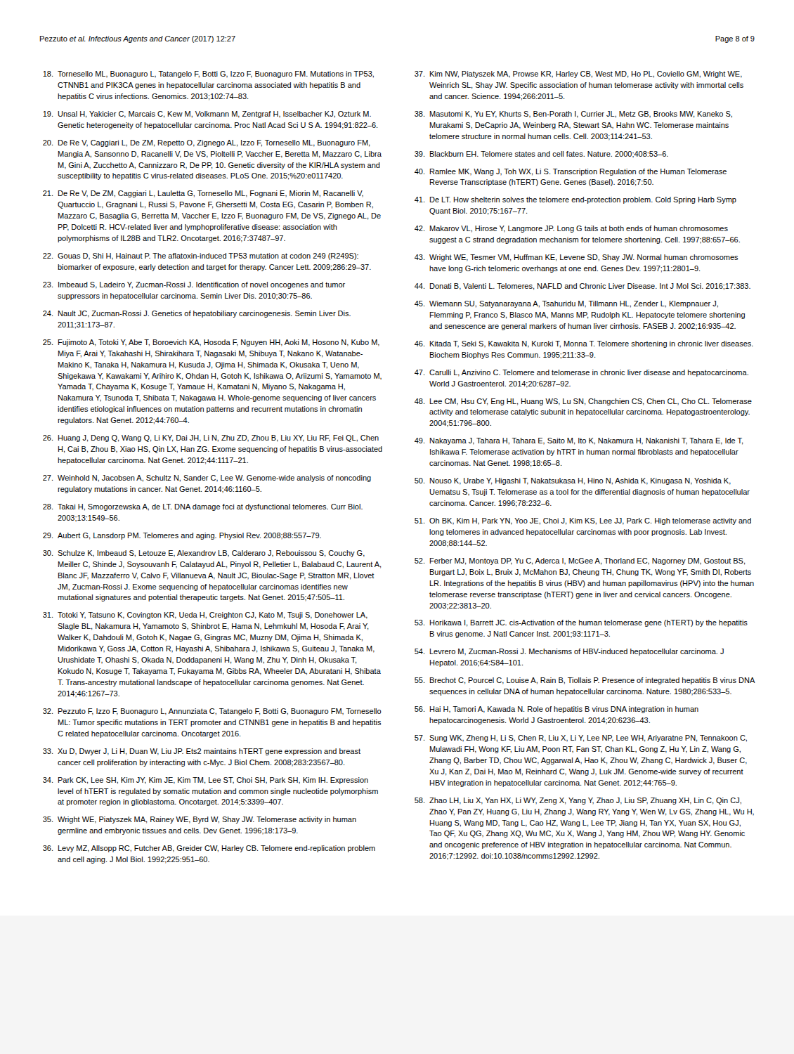Pezzuto et al. Infectious Agents and Cancer (2017) 12:27
Page 8 of 9
18 Tornesello ML, Buonaguro L, Tatangelo F, Botti G, Izzo F, Buonaguro FM. Mutations in TP53, CTNNB1 and PIK3CA genes in hepatocellular carcinoma associated with hepatitis B and hepatitis C virus infections. Genomics. 2013;102:74–83.
19 Unsal H, Yakicier C, Marcais C, Kew M, Volkmann M, Zentgraf H, Isselbacher KJ, Ozturk M. Genetic heterogeneity of hepatocellular carcinoma. Proc Natl Acad Sci U S A. 1994;91:822–6.
20 De Re V, Caggiari L, De ZM, Repetto O, Zignego AL, Izzo F, Tornesello ML, Buonaguro FM, Mangia A, Sansonno D, Racanelli V, De VS, Pioltelli P, Vaccher E, Beretta M, Mazzaro C, Libra M, Gini A, Zucchetto A, Cannizzaro R, De PP, 10. Genetic diversity of the KIR/HLA system and susceptibility to hepatitis C virus-related diseases. PLoS One. 2015;%20:e0117420.
21 De Re V, De ZM, Caggiari L, Lauletta G, Tornesello ML, Fognani E, Miorin M, Racanelli V, Quartuccio L, Gragnani L, Russi S, Pavone F, Ghersetti M, Costa EG, Casarin P, Bomben R, Mazzaro C, Basaglia G, Berretta M, Vaccher E, Izzo F, Buonaguro FM, De VS, Zignego AL, De PP, Dolcetti R. HCV-related liver and lymphoproliferative disease: association with polymorphisms of IL28B and TLR2. Oncotarget. 2016;7:37487–97.
22 Gouas D, Shi H, Hainaut P. The aflatoxin-induced TP53 mutation at codon 249 (R249S): biomarker of exposure, early detection and target for therapy. Cancer Lett. 2009;286:29–37.
23 Imbeaud S, Ladeiro Y, Zucman-Rossi J. Identification of novel oncogenes and tumor suppressors in hepatocellular carcinoma. Semin Liver Dis. 2010;30:75–86.
24 Nault JC, Zucman-Rossi J. Genetics of hepatobiliary carcinogenesis. Semin Liver Dis. 2011;31:173–87.
25 Fujimoto A, Totoki Y, Abe T, Boroevich KA, Hosoda F, Nguyen HH, Aoki M, Hosono N, Kubo M, Miya F, Arai Y, Takahashi H, Shirakihara T, Nagasaki M, Shibuya T, Nakano K, Watanabe-Makino K, Tanaka H, Nakamura H, Kusuda J, Ojima H, Shimada K, Okusaka T, Ueno M, Shigekawa Y, Kawakami Y, Arihiro K, Ohdan H, Gotoh K, Ishikawa O, Ariizumi S, Yamamoto M, Yamada T, Chayama K, Kosuge T, Yamaue H, Kamatani N, Miyano S, Nakagama H, Nakamura Y, Tsunoda T, Shibata T, Nakagawa H. Whole-genome sequencing of liver cancers identifies etiological influences on mutation patterns and recurrent mutations in chromatin regulators. Nat Genet. 2012;44:760–4.
26 Huang J, Deng Q, Wang Q, Li KY, Dai JH, Li N, Zhu ZD, Zhou B, Liu XY, Liu RF, Fei QL, Chen H, Cai B, Zhou B, Xiao HS, Qin LX, Han ZG. Exome sequencing of hepatitis B virus-associated hepatocellular carcinoma. Nat Genet. 2012;44:1117–21.
27 Weinhold N, Jacobsen A, Schultz N, Sander C, Lee W. Genome-wide analysis of noncoding regulatory mutations in cancer. Nat Genet. 2014;46:1160–5.
28 Takai H, Smogorzewska A, de LT. DNA damage foci at dysfunctional telomeres. Curr Biol. 2003;13:1549–56.
29 Aubert G, Lansdorp PM. Telomeres and aging. Physiol Rev. 2008;88:557–79.
30 Schulze K, Imbeaud S, Letouze E, Alexandrov LB, Calderaro J, Rebouissou S, Couchy G, Meiller C, Shinde J, Soysouvanh F, Calatayud AL, Pinyol R, Pelletier L, Balabaud C, Laurent A, Blanc JF, Mazzaferro V, Calvo F, Villanueva A, Nault JC, Bioulac-Sage P, Stratton MR, Llovet JM, Zucman-Rossi J. Exome sequencing of hepatocellular carcinomas identifies new mutational signatures and potential therapeutic targets. Nat Genet. 2015;47:505–11.
31 Totoki Y, Tatsuno K, Covington KR, Ueda H, Creighton CJ, Kato M, Tsuji S, Donehower LA, Slagle BL, Nakamura H, Yamamoto S, Shinbrot E, Hama N, Lehmkuhl M, Hosoda F, Arai Y, Walker K, Dahdouli M, Gotoh K, Nagae G, Gingras MC, Muzny DM, Ojima H, Shimada K, Midorikawa Y, Goss JA, Cotton R, Hayashi A, Shibahara J, Ishikawa S, Guiteau J, Tanaka M, Urushidate T, Ohashi S, Okada N, Doddapaneni H, Wang M, Zhu Y, Dinh H, Okusaka T, Kokudo N, Kosuge T, Takayama T, Fukayama M, Gibbs RA, Wheeler DA, Aburatani H, Shibata T. Trans-ancestry mutational landscape of hepatocellular carcinoma genomes. Nat Genet. 2014;46:1267–73.
32 Pezzuto F, Izzo F, Buonaguro L, Annunziata C, Tatangelo F, Botti G, Buonaguro FM, Tornesello ML: Tumor specific mutations in TERT promoter and CTNNB1 gene in hepatitis B and hepatitis C related hepatocellular carcinoma. Oncotarget 2016.
33 Xu D, Dwyer J, Li H, Duan W, Liu JP. Ets2 maintains hTERT gene expression and breast cancer cell proliferation by interacting with c-Myc. J Biol Chem. 2008;283:23567–80.
34 Park CK, Lee SH, Kim JY, Kim JE, Kim TM, Lee ST, Choi SH, Park SH, Kim IH. Expression level of hTERT is regulated by somatic mutation and common single nucleotide polymorphism at promoter region in glioblastoma. Oncotarget. 2014;5:3399–407.
35 Wright WE, Piatyszek MA, Rainey WE, Byrd W, Shay JW. Telomerase activity in human germline and embryonic tissues and cells. Dev Genet. 1996;18:173–9.
36 Levy MZ, Allsopp RC, Futcher AB, Greider CW, Harley CB. Telomere end-replication problem and cell aging. J Mol Biol. 1992;225:951–60.
37 Kim NW, Piatyszek MA, Prowse KR, Harley CB, West MD, Ho PL, Coviello GM, Wright WE, Weinrich SL, Shay JW. Specific association of human telomerase activity with immortal cells and cancer. Science. 1994;266:2011–5.
38 Masutomi K, Yu EY, Khurts S, Ben-Porath I, Currier JL, Metz GB, Brooks MW, Kaneko S, Murakami S, DeCaprio JA, Weinberg RA, Stewart SA, Hahn WC. Telomerase maintains telomere structure in normal human cells. Cell. 2003;114:241–53.
39 Blackburn EH. Telomere states and cell fates. Nature. 2000;408:53–6.
40 Ramlee MK, Wang J, Toh WX, Li S. Transcription Regulation of the Human Telomerase Reverse Transcriptase (hTERT) Gene. Genes (Basel). 2016;7:50.
41 De LT. How shelterin solves the telomere end-protection problem. Cold Spring Harb Symp Quant Biol. 2010;75:167–77.
42 Makarov VL, Hirose Y, Langmore JP. Long G tails at both ends of human chromosomes suggest a C strand degradation mechanism for telomere shortening. Cell. 1997;88:657–66.
43 Wright WE, Tesmer VM, Huffman KE, Levene SD, Shay JW. Normal human chromosomes have long G-rich telomeric overhangs at one end. Genes Dev. 1997;11:2801–9.
44 Donati B, Valenti L. Telomeres, NAFLD and Chronic Liver Disease. Int J Mol Sci. 2016;17:383.
45 Wiemann SU, Satyanarayana A, Tsahuridu M, Tillmann HL, Zender L, Klempnauer J, Flemming P, Franco S, Blasco MA, Manns MP, Rudolph KL. Hepatocyte telomere shortening and senescence are general markers of human liver cirrhosis. FASEB J. 2002;16:935–42.
46 Kitada T, Seki S, Kawakita N, Kuroki T, Monna T. Telomere shortening in chronic liver diseases. Biochem Biophys Res Commun. 1995;211:33–9.
47 Carulli L, Anzivino C. Telomere and telomerase in chronic liver disease and hepatocarcinoma. World J Gastroenterol. 2014;20:6287–92.
48 Lee CM, Hsu CY, Eng HL, Huang WS, Lu SN, Changchien CS, Chen CL, Cho CL. Telomerase activity and telomerase catalytic subunit in hepatocellular carcinoma. Hepatogastroenterology. 2004;51:796–800.
49 Nakayama J, Tahara H, Tahara E, Saito M, Ito K, Nakamura H, Nakanishi T, Tahara E, Ide T, Ishikawa F. Telomerase activation by hTRT in human normal fibroblasts and hepatocellular carcinomas. Nat Genet. 1998;18:65–8.
50 Nouso K, Urabe Y, Higashi T, Nakatsukasa H, Hino N, Ashida K, Kinugasa N, Yoshida K, Uematsu S, Tsuji T. Telomerase as a tool for the differential diagnosis of human hepatocellular carcinoma. Cancer. 1996;78:232–6.
51 Oh BK, Kim H, Park YN, Yoo JE, Choi J, Kim KS, Lee JJ, Park C. High telomerase activity and long telomeres in advanced hepatocellular carcinomas with poor prognosis. Lab Invest. 2008;88:144–52.
52 Ferber MJ, Montoya DP, Yu C, Aderca I, McGee A, Thorland EC, Nagorney DM, Gostout BS, Burgart LJ, Boix L, Bruix J, McMahon BJ, Cheung TH, Chung TK, Wong YF, Smith DI, Roberts LR. Integrations of the hepatitis B virus (HBV) and human papillomavirus (HPV) into the human telomerase reverse transcriptase (hTERT) gene in liver and cervical cancers. Oncogene. 2003;22:3813–20.
53 Horikawa I, Barrett JC. cis-Activation of the human telomerase gene (hTERT) by the hepatitis B virus genome. J Natl Cancer Inst. 2001;93:1171–3.
54 Levrero M, Zucman-Rossi J. Mechanisms of HBV-induced hepatocellular carcinoma. J Hepatol. 2016;64:S84–101.
55 Brechot C, Pourcel C, Louise A, Rain B, Tiollais P. Presence of integrated hepatitis B virus DNA sequences in cellular DNA of human hepatocellular carcinoma. Nature. 1980;286:533–5.
56 Hai H, Tamori A, Kawada N. Role of hepatitis B virus DNA integration in human hepatocarcinogenesis. World J Gastroenterol. 2014;20:6236–43.
57 Sung WK, Zheng H, Li S, Chen R, Liu X, Li Y, Lee NP, Lee WH, Ariyaratne PN, Tennakoon C, Mulawadi FH, Wong KF, Liu AM, Poon RT, Fan ST, Chan KL, Gong Z, Hu Y, Lin Z, Wang G, Zhang Q, Barber TD, Chou WC, Aggarwal A, Hao K, Zhou W, Zhang C, Hardwick J, Buser C, Xu J, Kan Z, Dai H, Mao M, Reinhard C, Wang J, Luk JM. Genome-wide survey of recurrent HBV integration in hepatocellular carcinoma. Nat Genet. 2012;44:765–9.
58 Zhao LH, Liu X, Yan HX, Li WY, Zeng X, Yang Y, Zhao J, Liu SP, Zhuang XH, Lin C, Qin CJ, Zhao Y, Pan ZY, Huang G, Liu H, Zhang J, Wang RY, Yang Y, Wen W, Lv GS, Zhang HL, Wu H, Huang S, Wang MD, Tang L, Cao HZ, Wang L, Lee TP, Jiang H, Tan YX, Yuan SX, Hou GJ, Tao QF, Xu QG, Zhang XQ, Wu MC, Xu X, Wang J, Yang HM, Zhou WP, Wang HY. Genomic and oncogenic preference of HBV integration in hepatocellular carcinoma. Nat Commun. 2016;7:12992. doi:10.1038/ncomms12992.12992.